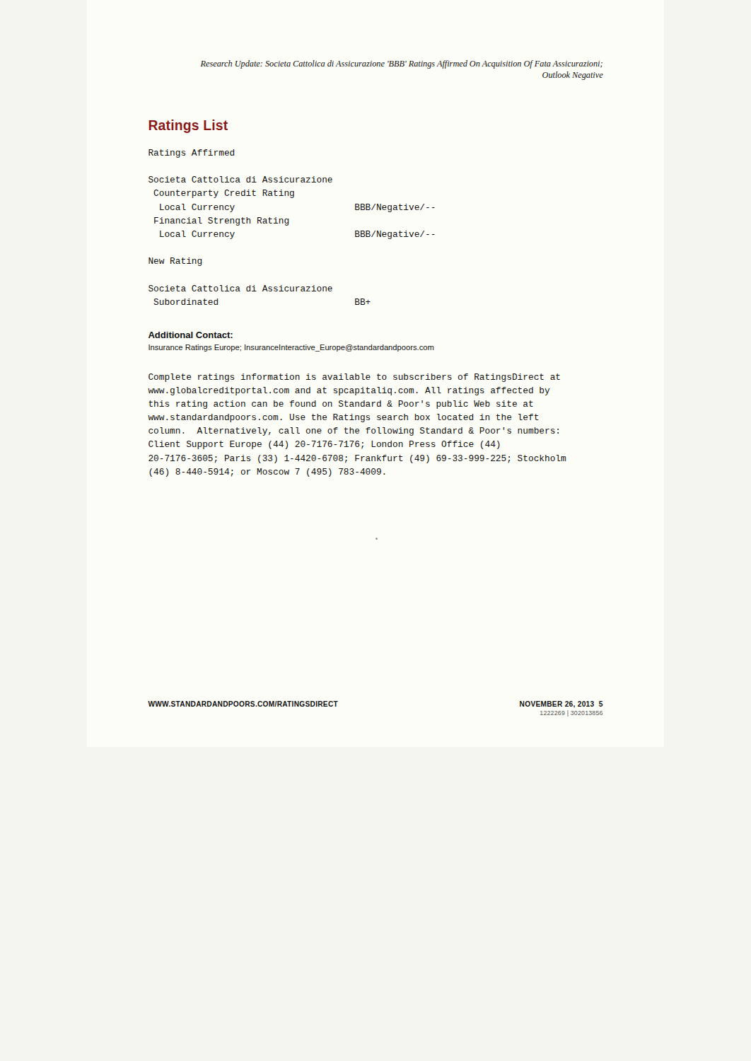Research Update: Societa Cattolica di Assicurazione 'BBB' Ratings Affirmed On Acquisition Of Fata Assicurazioni;
Outlook Negative
Ratings List
Ratings Affirmed

Societa Cattolica di Assicurazione
 Counterparty Credit Rating
  Local Currency                      BBB/Negative/--
 Financial Strength Rating
  Local Currency                      BBB/Negative/--

New Rating

Societa Cattolica di Assicurazione
 Subordinated                         BB+
Additional Contact:
Insurance Ratings Europe; InsuranceInteractive_Europe@standardandpoors.com
Complete ratings information is available to subscribers of RatingsDirect at
www.globalcreditportal.com and at spcapitaliq.com. All ratings affected by
this rating action can be found on Standard & Poor's public Web site at
www.standardandpoors.com. Use the Ratings search box located in the left
column.  Alternatively, call one of the following Standard & Poor's numbers:
Client Support Europe (44) 20-7176-7176; London Press Office (44)
20-7176-3605; Paris (33) 1-4420-6708; Frankfurt (49) 69-33-999-225; Stockholm
(46) 8-440-5914; or Moscow 7 (495) 783-4009.
WWW.STANDARDANDPOORS.COM/RATINGSDIRECT
NOVEMBER 26, 2013 5 1222269 | 302013856